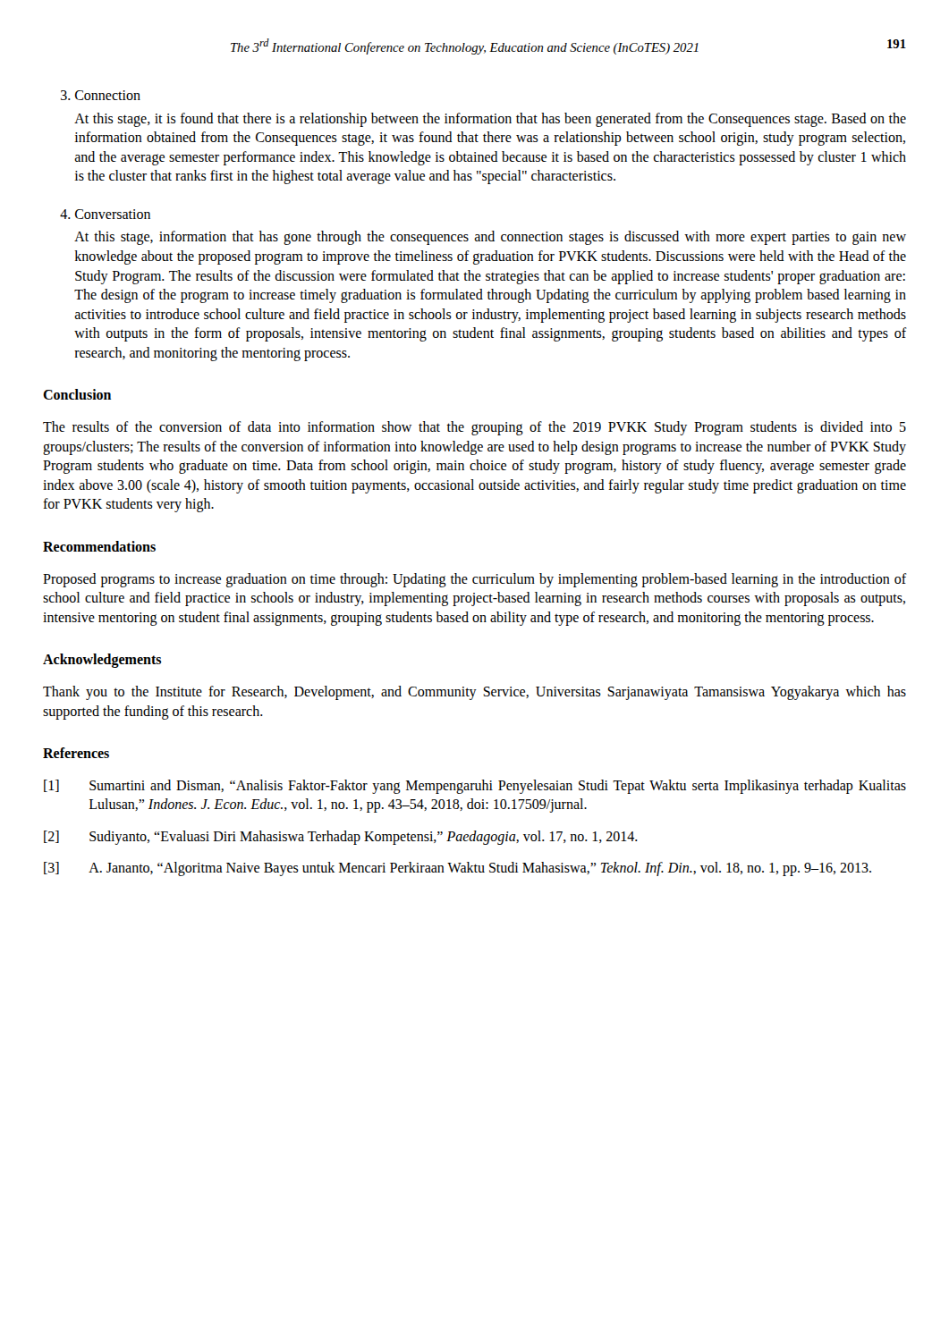191 The 3rd International Conference on Technology, Education and Science (InCoTES) 2021
Connection
At this stage, it is found that there is a relationship between the information that has been generated from the Consequences stage. Based on the information obtained from the Consequences stage, it was found that there was a relationship between school origin, study program selection, and the average semester performance index. This knowledge is obtained because it is based on the characteristics possessed by cluster 1 which is the cluster that ranks first in the highest total average value and has "special" characteristics.
Conversation
At this stage, information that has gone through the consequences and connection stages is discussed with more expert parties to gain new knowledge about the proposed program to improve the timeliness of graduation for PVKK students. Discussions were held with the Head of the Study Program. The results of the discussion were formulated that the strategies that can be applied to increase students' proper graduation are: The design of the program to increase timely graduation is formulated through Updating the curriculum by applying problem based learning in activities to introduce school culture and field practice in schools or industry, implementing project based learning in subjects research methods with outputs in the form of proposals, intensive mentoring on student final assignments, grouping students based on abilities and types of research, and monitoring the mentoring process.
Conclusion
The results of the conversion of data into information show that the grouping of the 2019 PVKK Study Program students is divided into 5 groups/clusters; The results of the conversion of information into knowledge are used to help design programs to increase the number of PVKK Study Program students who graduate on time. Data from school origin, main choice of study program, history of study fluency, average semester grade index above 3.00 (scale 4), history of smooth tuition payments, occasional outside activities, and fairly regular study time predict graduation on time for PVKK students very high.
Recommendations
Proposed programs to increase graduation on time through: Updating the curriculum by implementing problem-based learning in the introduction of school culture and field practice in schools or industry, implementing project-based learning in research methods courses with proposals as outputs, intensive mentoring on student final assignments, grouping students based on ability and type of research, and monitoring the mentoring process.
Acknowledgements
Thank you to the Institute for Research, Development, and Community Service, Universitas Sarjanawiyata Tamansiswa Yogyakarya which has supported the funding of this research.
References
[1] Sumartini and Disman, “Analisis Faktor-Faktor yang Mempengaruhi Penyelesaian Studi Tepat Waktu serta Implikasinya terhadap Kualitas Lulusan,” Indones. J. Econ. Educ., vol. 1, no. 1, pp. 43–54, 2018, doi: 10.17509/jurnal.
[2] Sudiyanto, “Evaluasi Diri Mahasiswa Terhadap Kompetensi,” Paedagogia, vol. 17, no. 1, 2014.
[3] A. Jananto, “Algoritma Naive Bayes untuk Mencari Perkiraan Waktu Studi Mahasiswa,” Teknol. Inf. Din., vol. 18, no. 1, pp. 9–16, 2013.